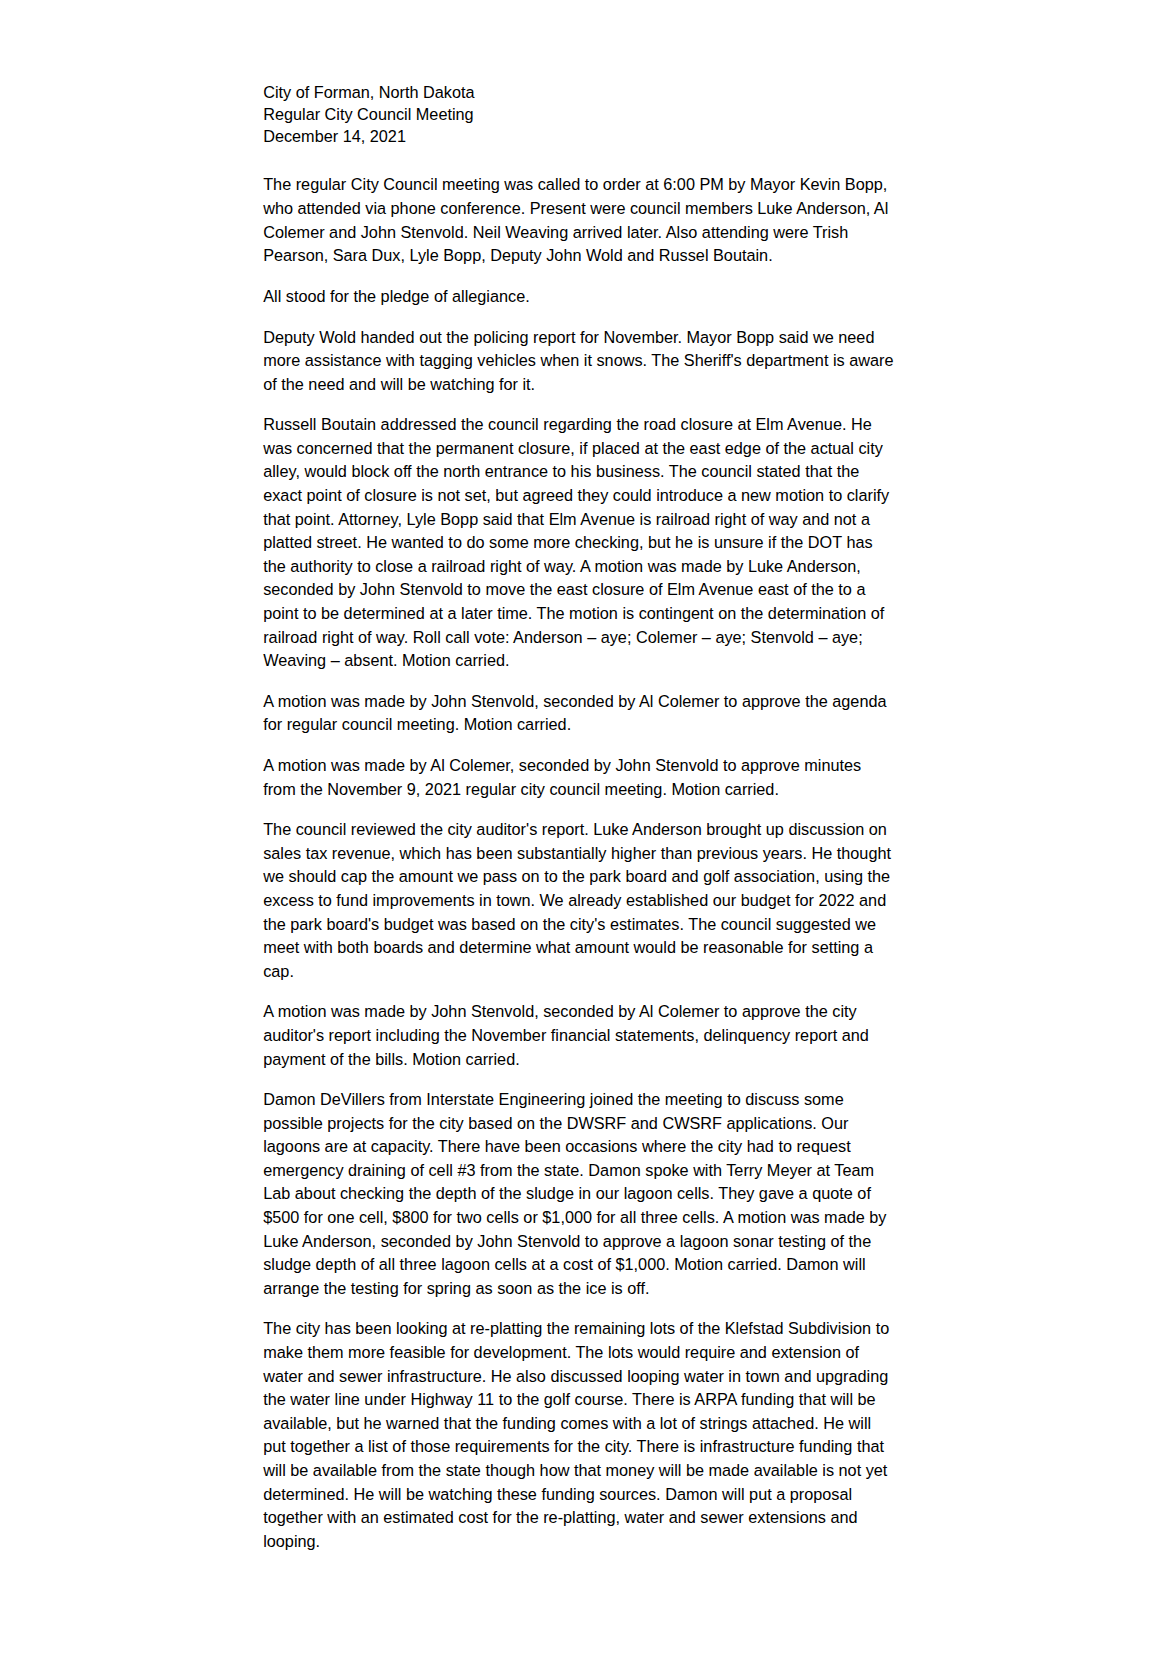City of Forman, North Dakota
Regular City Council Meeting
December 14, 2021
The regular City Council meeting was called to order at 6:00 PM by Mayor Kevin Bopp, who attended via phone conference. Present were council members Luke Anderson, Al Colemer and John Stenvold. Neil Weaving arrived later. Also attending were Trish Pearson, Sara Dux, Lyle Bopp, Deputy John Wold and Russel Boutain.
All stood for the pledge of allegiance.
Deputy Wold handed out the policing report for November. Mayor Bopp said we need more assistance with tagging vehicles when it snows. The Sheriff's department is aware of the need and will be watching for it.
Russell Boutain addressed the council regarding the road closure at Elm Avenue. He was concerned that the permanent closure, if placed at the east edge of the actual city alley, would block off the north entrance to his business. The council stated that the exact point of closure is not set, but agreed they could introduce a new motion to clarify that point. Attorney, Lyle Bopp said that Elm Avenue is railroad right of way and not a platted street. He wanted to do some more checking, but he is unsure if the DOT has the authority to close a railroad right of way. A motion was made by Luke Anderson, seconded by John Stenvold to move the east closure of Elm Avenue east of the to a point to be determined at a later time. The motion is contingent on the determination of railroad right of way. Roll call vote: Anderson – aye; Colemer – aye; Stenvold – aye; Weaving – absent. Motion carried.
A motion was made by John Stenvold, seconded by Al Colemer to approve the agenda for regular council meeting. Motion carried.
A motion was made by Al Colemer, seconded by John Stenvold to approve minutes from the November 9, 2021 regular city council meeting. Motion carried.
The council reviewed the city auditor's report. Luke Anderson brought up discussion on sales tax revenue, which has been substantially higher than previous years. He thought we should cap the amount we pass on to the park board and golf association, using the excess to fund improvements in town. We already established our budget for 2022 and the park board's budget was based on the city's estimates. The council suggested we meet with both boards and determine what amount would be reasonable for setting a cap.
A motion was made by John Stenvold, seconded by Al Colemer to approve the city auditor's report including the November financial statements, delinquency report and payment of the bills. Motion carried.
Damon DeVillers from Interstate Engineering joined the meeting to discuss some possible projects for the city based on the DWSRF and CWSRF applications. Our lagoons are at capacity. There have been occasions where the city had to request emergency draining of cell #3 from the state. Damon spoke with Terry Meyer at Team Lab about checking the depth of the sludge in our lagoon cells. They gave a quote of $500 for one cell, $800 for two cells or $1,000 for all three cells. A motion was made by Luke Anderson, seconded by John Stenvold to approve a lagoon sonar testing of the sludge depth of all three lagoon cells at a cost of $1,000. Motion carried. Damon will arrange the testing for spring as soon as the ice is off.
The city has been looking at re-platting the remaining lots of the Klefstad Subdivision to make them more feasible for development. The lots would require and extension of water and sewer infrastructure. He also discussed looping water in town and upgrading the water line under Highway 11 to the golf course. There is ARPA funding that will be available, but he warned that the funding comes with a lot of strings attached. He will put together a list of those requirements for the city. There is infrastructure funding that will be available from the state though how that money will be made available is not yet determined. He will be watching these funding sources. Damon will put a proposal together with an estimated cost for the re-platting, water and sewer extensions and looping.